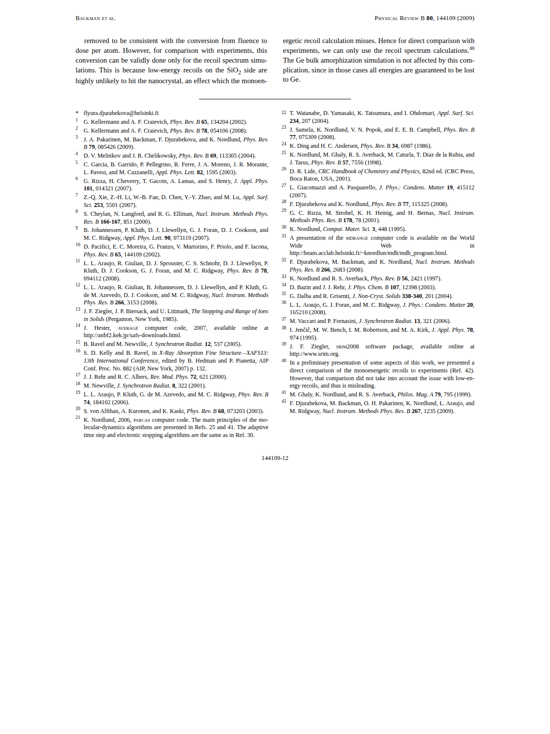Backman et al.
Physical Review B 80, 144109 (2009)
removed to be consistent with the conversion from fluence to dose per atom. However, for comparison with experiments, this conversion can be validly done only for the recoil spectrum simulations. This is because low-energy recoils on the SiO2 side are highly unlikely to hit the nanocrystal, an effect which the monoenergetic recoil calculation misses. Hence for direct comparison with experiments, we can only use the recoil spectrum calculations.40 The Ge bulk amorphization simulation is not affected by this complication, since in those cases all energies are guaranteed to be lost to Ge.
flyura.djurabekova@helsinki.fi
G. Kellermann and A. F. Craievich, Phys. Rev. B 65, 134204 (2002).
G. Kellermann and A. F. Craievich, Phys. Rev. B 78, 054106 (2008).
J. A. Pakarinen, M. Backman, F. Djurabekova, and K. Nordlund, Phys. Rev. B 79, 085426 (2009).
D. V. Melnikov and J. R. Chelikowsky, Phys. Rev. B 69, 113305 (2004).
C. Garcia, B. Garrido, P. Pellegrino, R. Ferre, J. A. Moreno, J. R. Morante, L. Pavesi, and M. Cazzanelli, Appl. Phys. Lett. 82, 1595 (2003).
G. Rizza, H. Cheverry, T. Gacoin, A. Lamas, and S. Henry, J. Appl. Phys. 101, 014321 (2007).
Z.-Q. Xie, Z.-H. Li, W.-B. Fan, D. Chen, Y.-Y. Zhao, and M. Lu, Appl. Surf. Sci. 253, 5501 (2007).
S. Cheylan, N. Langford, and R. G. Elliman, Nucl. Instrum. Methods Phys. Res. B 166-167, 851 (2000).
B. Johannessen, P. Kluth, D. J. Llewellyn, G. J. Foran, D. J. Cookson, and M. C. Ridgway, Appl. Phys. Lett. 90, 073119 (2007).
D. Pacifici, E. C. Moreira, G. Franzo, V. Martorino, F. Priolo, and F. Iacona, Phys. Rev. B 65, 144109 (2002).
L. L. Araujo, R. Giulian, D. J. Sprouster, C. S. Schnohr, D. J. Llewellyn, P. Kluth, D. J. Cookson, G. J. Foran, and M. C. Ridgway, Phys. Rev. B 78, 094112 (2008).
L. L. Araujo, R. Giulian, B. Johannessen, D. J. Llewellyn, and P. Kluth, G. de M. Azevedo, D. J. Cookson, and M. C. Ridgway, Nucl. Instrum. Methods Phys. Res. B 266, 3153 (2008).
J. F. Ziegler, J. P. Biersack, and U. Littmark, The Stopping and Range of Ions in Solids (Pergamon, New York, 1985).
J. Hester, average computer code, 2007, available online at http://anbf2.kek.jp/xafs-downloads.html.
B. Ravel and M. Newville, J. Synchrotron Radiat. 12, 537 (2005).
S. D. Kelly and B. Ravel, in X-Ray Absorption Fine Structure—XAFS13: 13th International Conference, edited by B. Hedman and P. Pianetta, AIP Conf. Proc. No. 882 (AIP, New York, 2007) p. 132.
J. J. Rehr and R. C. Albers, Rev. Mod. Phys. 72, 621 (2000).
M. Newville, J. Synchrotron Radiat. 8, 322 (2001).
L. L. Araujo, P. Kluth, G. de M. Azevedo, and M. C. Ridgway, Phys. Rev. B 74, 184102 (2006).
S. von Alfthan, A. Kuronen, and K. Kaski, Phys. Rev. B 68, 073203 (2003).
K. Nordlund, 2006, parcas computer code. The main principles of the molecular-dynamics algorithms are presented in Refs. 25 and 41. The adaptive time step and electronic stopping algorithms are the same as in Ref. 30.
T. Watanabe, D. Yamasaki, K. Tatsumura, and I. Ohdomari, Appl. Surf. Sci. 234, 207 (2004).
J. Samela, K. Nordlund, V. N. Popok, and E. E. B. Campbell, Phys. Rev. B 77, 075309 (2008).
K. Ding and H. C. Andersen, Phys. Rev. B 34, 6987 (1986).
K. Nordlund, M. Ghaly, R. S. Averback, M. Caturla, T. Diaz de la Rubia, and J. Tarus, Phys. Rev. B 57, 7556 (1998).
D. R. Lide, CRC Handbook of Chemistry and Physics, 82nd ed. (CRC Press, Boca Raton, USA, 2001).
L. Giacomazzi and A. Pasquarello, J. Phys.: Condens. Matter 19, 415112 (2007).
F. Djurabekova and K. Nordlund, Phys. Rev. B 77, 115325 (2008).
G. C. Rizza, M. Strobel, K. H. Heinig, and H. Bernas, Nucl. Instrum. Methods Phys. Res. B 178, 78 (2001).
K. Nordlund, Comput. Mater. Sci. 3, 448 (1995).
A presentation of the mdrange computer code is available on the World Wide Web in http://beam.acclab.helsinki.fi/~knordlun/mdh/mdh_program.html.
F. Djurabekova, M. Backman, and K. Nordlund, Nucl. Instrum. Methods Phys. Res. B 266, 2683 (2008).
K. Nordlund and R. S. Averback, Phys. Rev. B 56, 2421 (1997).
D. Bazin and J. J. Rehr, J. Phys. Chem. B 107, 12398 (2003).
G. Dalba and R. Grisenti, J. Non-Cryst. Solids 338-340, 201 (2004).
L. L. Araujo, G. J. Foran, and M. C. Ridgway, J. Phys.: Condens. Matter 20, 165210 (2008).
M. Vaccari and P. Fornasini, J. Synchrotron Radiat. 13, 321 (2006).
I. Jenčič, M. W. Bench, I. M. Robertson, and M. A. Kirk, J. Appl. Phys. 78, 974 (1995).
J. F. Ziegler, srim2008 software package, available online at http://www.srim.org.
In a preliminary presentation of some aspects of this work, we presented a direct comparison of the monoenergetic recoils to experiments (Ref. 42). However, that comparison did not take into account the issue with low-energy recoils, and thus is misleading.
M. Ghaly, K. Nordlund, and R. S. Averback, Philos. Mag. A 79, 795 (1999).
F. Djurabekova, M. Backman, O. H. Pakarinen, K. Nordlund, L. Araujo, and M. Ridgway, Nucl. Instrum. Methods Phys. Res. B 267, 1235 (2009).
144109-12